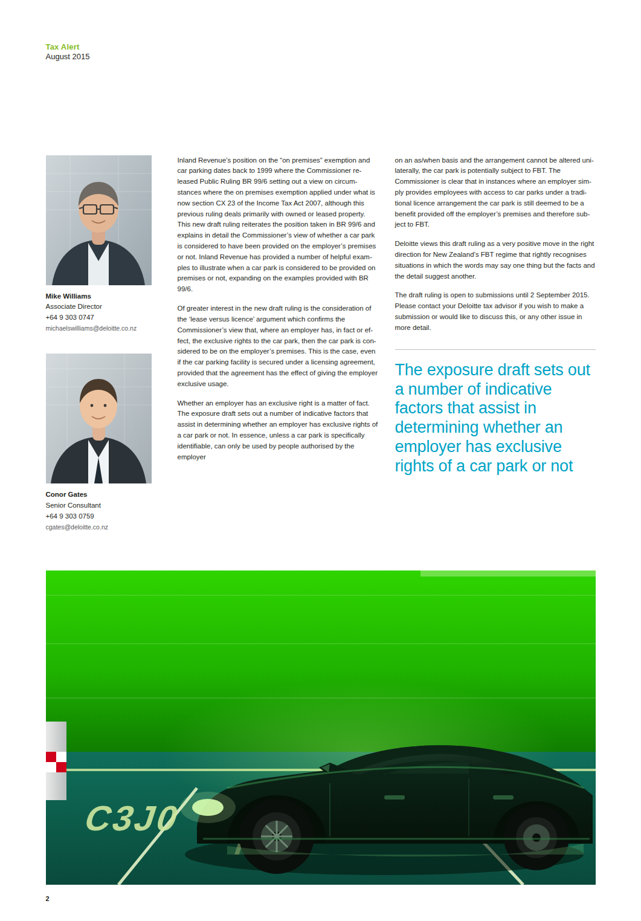Tax Alert
August 2015
Mike Williams
Associate Director
+64 9 303 0747
michaelswilliams@deloitte.co.nz
Conor Gates
Senior Consultant
+64 9 303 0759
cgates@deloitte.co.nz
Inland Revenue’s position on the “on premises” exemption and car parking dates back to 1999 where the Commissioner released Public Ruling BR 99/6 setting out a view on circumstances where the on premises exemption applied under what is now section CX 23 of the Income Tax Act 2007, although this previous ruling deals primarily with owned or leased property. This new draft ruling reiterates the position taken in BR 99/6 and explains in detail the Commissioner’s view of whether a car park is considered to have been provided on the employer’s premises or not. Inland Revenue has provided a number of helpful examples to illustrate when a car park is considered to be provided on premises or not, expanding on the examples provided with BR 99/6.
Of greater interest in the new draft ruling is the consideration of the ‘lease versus licence’ argument which confirms the Commissioner’s view that, where an employer has, in fact or effect, the exclusive rights to the car park, then the car park is considered to be on the employer’s premises. This is the case, even if the car parking facility is secured under a licensing agreement, provided that the agreement has the effect of giving the employer exclusive usage.
Whether an employer has an exclusive right is a matter of fact. The exposure draft sets out a number of indicative factors that assist in determining whether an employer has exclusive rights of a car park or not. In essence, unless a car park is specifically identifiable, can only be used by people authorised by the employer
on an as/when basis and the arrangement cannot be altered unilaterally, the car park is potentially subject to FBT. The Commissioner is clear that in instances where an employer simply provides employees with access to car parks under a traditional licence arrangement the car park is still deemed to be a benefit provided off the employer’s premises and therefore subject to FBT.
Deloitte views this draft ruling as a very positive move in the right direction for New Zealand’s FBT regime that rightly recognises situations in which the words may say one thing but the facts and the detail suggest another.
The draft ruling is open to submissions until 2 September 2015. Please contact your Deloitte tax advisor if you wish to make a submission or would like to discuss this, or any other issue in more detail.
The exposure draft sets out a number of indicative factors that assist in determining whether an employer has exclusive rights of a car park or not
C3J0 T
2